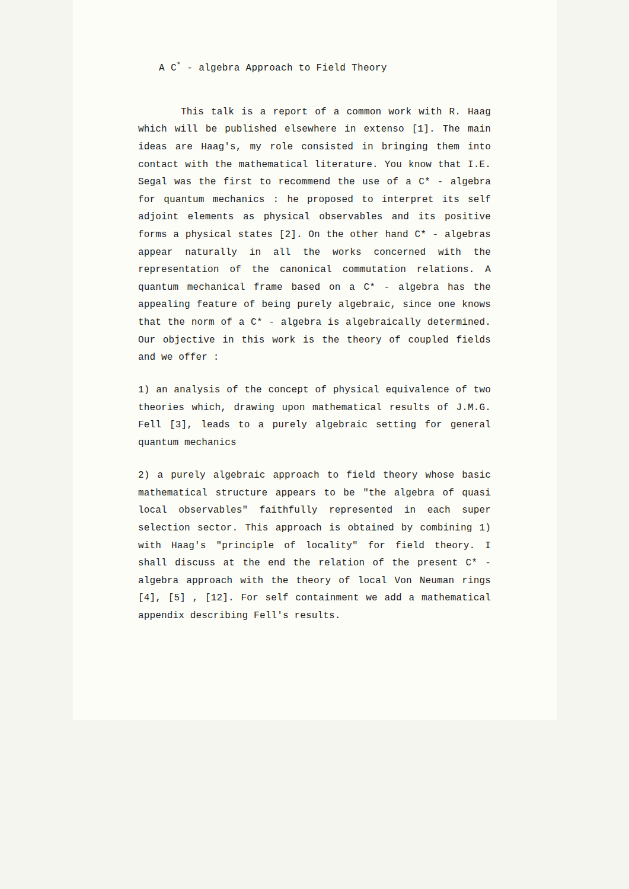A C* - algebra Approach to Field Theory
This talk is a report of a common work with R. Haag which will be published elsewhere in extenso [1]. The main ideas are Haag's, my role consisted in bringing them into contact with the mathematical literature. You know that I.E. Segal was the first to recommend the use of a C* - algebra for quantum mechanics : he proposed to interpret its self adjoint elements as physical observables and its positive forms a physical states [2]. On the other hand C* - algebras appear naturally in all the works concerned with the representation of the canonical commutation relations. A quantum mechanical frame based on a C* - algebra has the appealing feature of being purely algebraic, since one knows that the norm of a C* - algebra is algebraically determined. Our objective in this work is the theory of coupled fields and we offer :
1) an analysis of the concept of physical equivalence of two theories which, drawing upon mathematical results of J.M.G. Fell [3], leads to a purely algebraic setting for general quantum mechanics
2) a purely algebraic approach to field theory whose basic mathematical structure appears to be "the algebra of quasi local observables" faithfully represented in each super selection sector. This approach is obtained by combining 1) with Haag's "principle of locality" for field theory. I shall discuss at the end the relation of the present C* - algebra approach with the theory of local Von Neuman rings [4], [5] , [12]. For self containment we add a mathematical appendix describing Fell's results.